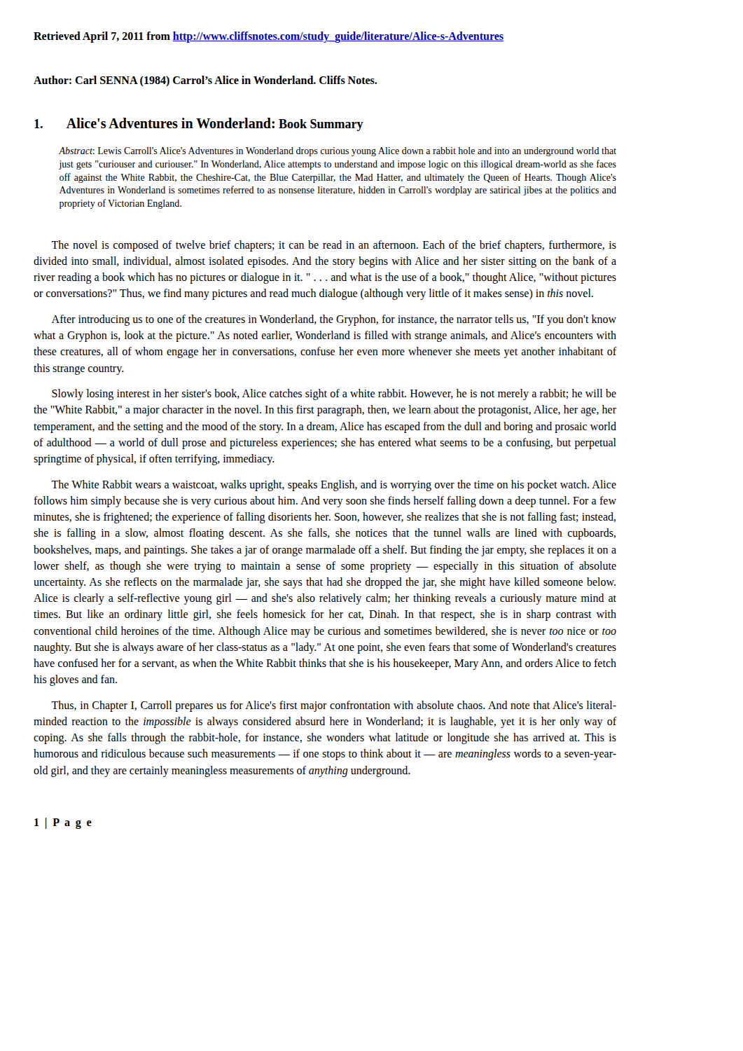Retrieved April 7, 2011 from http://www.cliffsnotes.com/study_guide/literature/Alice-s-Adventures
Author: Carl SENNA (1984) Carrol’s Alice in Wonderland. Cliffs Notes.
1. Alice's Adventures in Wonderland: Book Summary
Abstract: Lewis Carroll's Alice's Adventures in Wonderland drops curious young Alice down a rabbit hole and into an underground world that just gets "curiouser and curiouser." In Wonderland, Alice attempts to understand and impose logic on this illogical dream-world as she faces off against the White Rabbit, the Cheshire-Cat, the Blue Caterpillar, the Mad Hatter, and ultimately the Queen of Hearts. Though Alice's Adventures in Wonderland is sometimes referred to as nonsense literature, hidden in Carroll's wordplay are satirical jibes at the politics and propriety of Victorian England.
The novel is composed of twelve brief chapters; it can be read in an afternoon. Each of the brief chapters, furthermore, is divided into small, individual, almost isolated episodes. And the story begins with Alice and her sister sitting on the bank of a river reading a book which has no pictures or dialogue in it. " . . . and what is the use of a book," thought Alice, "without pictures or conversations?" Thus, we find many pictures and read much dialogue (although very little of it makes sense) in this novel.
After introducing us to one of the creatures in Wonderland, the Gryphon, for instance, the narrator tells us, "If you don't know what a Gryphon is, look at the picture." As noted earlier, Wonderland is filled with strange animals, and Alice's encounters with these creatures, all of whom engage her in conversations, confuse her even more whenever she meets yet another inhabitant of this strange country.
Slowly losing interest in her sister's book, Alice catches sight of a white rabbit. However, he is not merely a rabbit; he will be the "White Rabbit," a major character in the novel. In this first paragraph, then, we learn about the protagonist, Alice, her age, her temperament, and the setting and the mood of the story. In a dream, Alice has escaped from the dull and boring and prosaic world of adulthood — a world of dull prose and pictureless experiences; she has entered what seems to be a confusing, but perpetual springtime of physical, if often terrifying, immediacy.
The White Rabbit wears a waistcoat, walks upright, speaks English, and is worrying over the time on his pocket watch. Alice follows him simply because she is very curious about him. And very soon she finds herself falling down a deep tunnel. For a few minutes, she is frightened; the experience of falling disorients her. Soon, however, she realizes that she is not falling fast; instead, she is falling in a slow, almost floating descent. As she falls, she notices that the tunnel walls are lined with cupboards, bookshelves, maps, and paintings. She takes a jar of orange marmalade off a shelf. But finding the jar empty, she replaces it on a lower shelf, as though she were trying to maintain a sense of some propriety — especially in this situation of absolute uncertainty. As she reflects on the marmalade jar, she says that had she dropped the jar, she might have killed someone below. Alice is clearly a self-reflective young girl — and she's also relatively calm; her thinking reveals a curiously mature mind at times. But like an ordinary little girl, she feels homesick for her cat, Dinah. In that respect, she is in sharp contrast with conventional child heroines of the time. Although Alice may be curious and sometimes bewildered, she is never too nice or too naughty. But she is always aware of her class-status as a "lady." At one point, she even fears that some of Wonderland's creatures have confused her for a servant, as when the White Rabbit thinks that she is his housekeeper, Mary Ann, and orders Alice to fetch his gloves and fan.
Thus, in Chapter I, Carroll prepares us for Alice's first major confrontation with absolute chaos. And note that Alice's literal-minded reaction to the impossible is always considered absurd here in Wonderland; it is laughable, yet it is her only way of coping. As she falls through the rabbit-hole, for instance, she wonders what latitude or longitude she has arrived at. This is humorous and ridiculous because such measurements — if one stops to think about it — are meaningless words to a seven-year-old girl, and they are certainly meaningless measurements of anything underground.
1 | P a g e